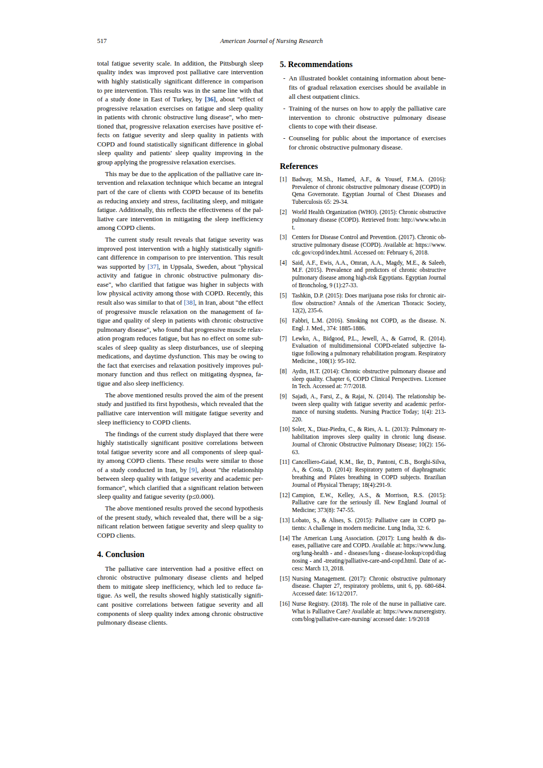517
American Journal of Nursing Research
total fatigue severity scale. In addition, the Pittsburgh sleep quality index was improved post palliative care intervention with highly statistically significant difference in comparison to pre intervention. This results was in the same line with that of a study done in East of Turkey, by [36], about "effect of progressive relaxation exercises on fatigue and sleep quality in patients with chronic obstructive lung disease", who mentioned that, progressive relaxation exercises have positive effects on fatigue severity and sleep quality in patients with COPD and found statistically significant difference in global sleep quality and patients' sleep quality improving in the group applying the progressive relaxation exercises.
This may be due to the application of the palliative care intervention and relaxation technique which became an integral part of the care of clients with COPD because of its benefits as reducing anxiety and stress, facilitating sleep, and mitigate fatigue. Additionally, this reflects the effectiveness of the palliative care intervention in mitigating the sleep inefficiency among COPD clients.
The current study result reveals that fatigue severity was improved post intervention with a highly statistically significant difference in comparison to pre intervention. This result was supported by [37], in Uppsala, Sweden, about "physical activity and fatigue in chronic obstructive pulmonary disease", who clarified that fatigue was higher in subjects with low physical activity among those with COPD. Recently, this result also was similar to that of [38], in Iran, about "the effect of progressive muscle relaxation on the management of fatigue and quality of sleep in patients with chronic obstructive pulmonary disease", who found that progressive muscle relaxation program reduces fatigue, but has no effect on some subscales of sleep quality as sleep disturbances, use of sleeping medications, and daytime dysfunction. This may be owing to the fact that exercises and relaxation positively improves pulmonary function and thus reflect on mitigating dyspnea, fatigue and also sleep inefficiency.
The above mentioned results proved the aim of the present study and justified its first hypothesis, which revealed that the palliative care intervention will mitigate fatigue severity and sleep inefficiency to COPD clients.
The findings of the current study displayed that there were highly statistically significant positive correlations between total fatigue severity score and all components of sleep quality among COPD clients. These results were similar to those of a study conducted in Iran, by [9], about "the relationship between sleep quality with fatigue severity and academic performance", which clarified that a significant relation between sleep quality and fatigue severity (p≤0.000).
The above mentioned results proved the second hypothesis of the present study, which revealed that, there will be a significant relation between fatigue severity and sleep quality to COPD clients.
4. Conclusion
The palliative care intervention had a positive effect on chronic obstructive pulmonary disease clients and helped them to mitigate sleep inefficiency, which led to reduce fatigue. As well, the results showed highly statistically significant positive correlations between fatigue severity and all components of sleep quality index among chronic obstructive pulmonary disease clients.
5. Recommendations
An illustrated booklet containing information about benefits of gradual relaxation exercises should be available in all chest outpatient clinics.
Training of the nurses on how to apply the palliative care intervention to chronic obstructive pulmonary disease clients to cope with their disease.
Counseling for public about the importance of exercises for chronic obstructive pulmonary disease.
References
Badway, M.Sh., Hamed, A.F., & Yousef, F.M.A. (2016): Prevalence of chronic obstructive pulmonary disease (COPD) in Qena Governorate. Egyptian Journal of Chest Diseases and Tuberculosis 65: 29-34.
World Health Organization (WHO). (2015): Chronic obstructive pulmonary disease (COPD). Retrieved from: http://www.who.int.
Centers for Disease Control and Prevention. (2017). Chronic obstructive pulmonary disease (COPD). Available at: https://www.cdc.gov/copd/index.html. Accessed on: February 6, 2018.
Said, A.F., Ewis, A.A., Omran, A.A., Magdy, M.E., & Saleeb, M.F. (2015). Prevalence and predictors of chronic obstructive pulmonary disease among high-risk Egyptians. Egyptian Journal of Broncholog, 9 (1):27-33.
Tashkin, D.P. (2015): Does marijuana pose risks for chronic airflow obstruction? Annals of the American Thoracic Society, 12(2), 235-6.
Fabbri, L.M. (2016). Smoking not COPD, as the disease. N. Engl. J. Med., 374: 1885-1886.
Lewko, A., Bidgood, P.L., Jewell, A., & Garrod, R. (2014). Evaluation of multidimensional COPD-related subjective fatigue following a pulmonary rehabilitation program. Respiratory Medicine., 108(1): 95-102.
Aydin, H.T. (2014): Chronic obstructive pulmonary disease and sleep quality. Chapter 6, COPD Clinical Perspectives. Licensee In Tech. Accessed at: 7/7/2018.
Sajadi, A., Farsi, Z., & Rajai, N. (2014). The relationship between sleep quality with fatigue severity and academic performance of nursing students. Nursing Practice Today; 1(4): 213-220.
Soler, X., Diaz-Piedra, C., & Ries, A. L. (2013): Pulmonary rehabilitation improves sleep quality in chronic lung disease. Journal of Chronic Obstructive Pulmonary Disease; 10(2): 156-63.
Cancelliero-Gaiad, K.M., Ike, D., Pantoni, C.B., Borghi-Silva, A., & Costa, D. (2014): Respiratory pattern of diaphragmatic breathing and Pilates breathing in COPD subjects. Brazilian Journal of Physical Therapy; 18(4):291-9.
Campion, E.W., Kelley, A.S., & Morrison, R.S. (2015): Palliative care for the seriously ill. New England Journal of Medicine; 373(8): 747-55.
Lobato, S., & Alises, S. (2015): Palliative care in COPD patients: A challenge in modern medicine. Lung India, 32: 6.
The American Lung Association. (2017): Lung health & diseases, palliative care and COPD. Available at: https://www.lung.org/lung-health - and - diseases/lung - disease-lookup/copd/diagnosing - and -treating/palliative-care-and-copd.html. Date of access: March 13, 2018.
Nursing Management. (2017): Chronic obstructive pulmonary disease. Chapter 27, respiratory problems, unit 6, pp. 680-684. Accessed date: 16/12/2017.
Nurse Registry. (2018). The role of the nurse in palliative care. What is Palliative Care? Available at: https://www.nurseregistry.com/blog/palliative-care-nursing/ accessed date: 1/9/2018